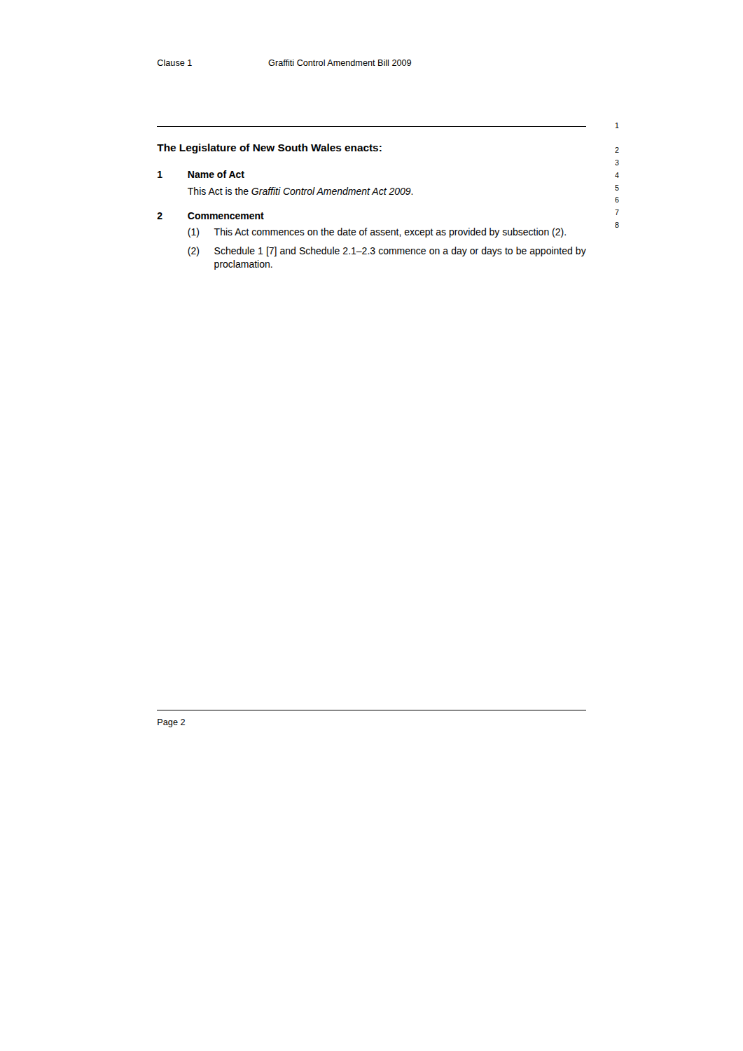Clause 1 Graffiti Control Amendment Bill 2009
The Legislature of New South Wales enacts:
1 Name of Act
This Act is the Graffiti Control Amendment Act 2009.
2 Commencement
(1) This Act commences on the date of assent, except as provided by subsection (2).
(2) Schedule 1 [7] and Schedule 2.1–2.3 commence on a day or days to be appointed by proclamation.
1
2
3
4
5
6
7
8
Page 2